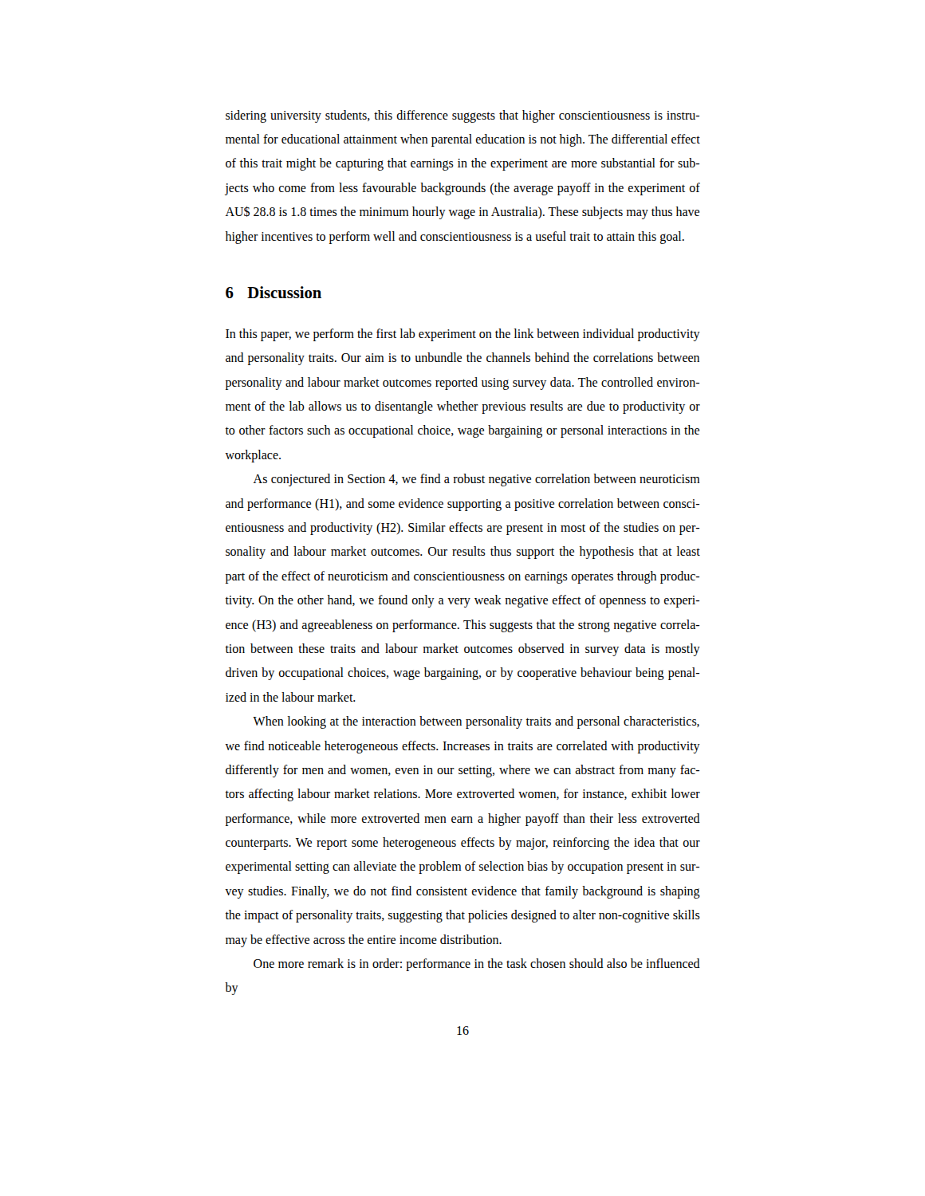sidering university students, this difference suggests that higher conscientiousness is instrumental for educational attainment when parental education is not high. The differential effect of this trait might be capturing that earnings in the experiment are more substantial for subjects who come from less favourable backgrounds (the average payoff in the experiment of AU$ 28.8 is 1.8 times the minimum hourly wage in Australia). These subjects may thus have higher incentives to perform well and conscientiousness is a useful trait to attain this goal.
6 Discussion
In this paper, we perform the first lab experiment on the link between individual productivity and personality traits. Our aim is to unbundle the channels behind the correlations between personality and labour market outcomes reported using survey data. The controlled environment of the lab allows us to disentangle whether previous results are due to productivity or to other factors such as occupational choice, wage bargaining or personal interactions in the workplace.
As conjectured in Section 4, we find a robust negative correlation between neuroticism and performance (H1), and some evidence supporting a positive correlation between conscientiousness and productivity (H2). Similar effects are present in most of the studies on personality and labour market outcomes. Our results thus support the hypothesis that at least part of the effect of neuroticism and conscientiousness on earnings operates through productivity. On the other hand, we found only a very weak negative effect of openness to experience (H3) and agreeableness on performance. This suggests that the strong negative correlation between these traits and labour market outcomes observed in survey data is mostly driven by occupational choices, wage bargaining, or by cooperative behaviour being penalized in the labour market.
When looking at the interaction between personality traits and personal characteristics, we find noticeable heterogeneous effects. Increases in traits are correlated with productivity differently for men and women, even in our setting, where we can abstract from many factors affecting labour market relations. More extroverted women, for instance, exhibit lower performance, while more extroverted men earn a higher payoff than their less extroverted counterparts. We report some heterogeneous effects by major, reinforcing the idea that our experimental setting can alleviate the problem of selection bias by occupation present in survey studies. Finally, we do not find consistent evidence that family background is shaping the impact of personality traits, suggesting that policies designed to alter non-cognitive skills may be effective across the entire income distribution.
One more remark is in order: performance in the task chosen should also be influenced by
16